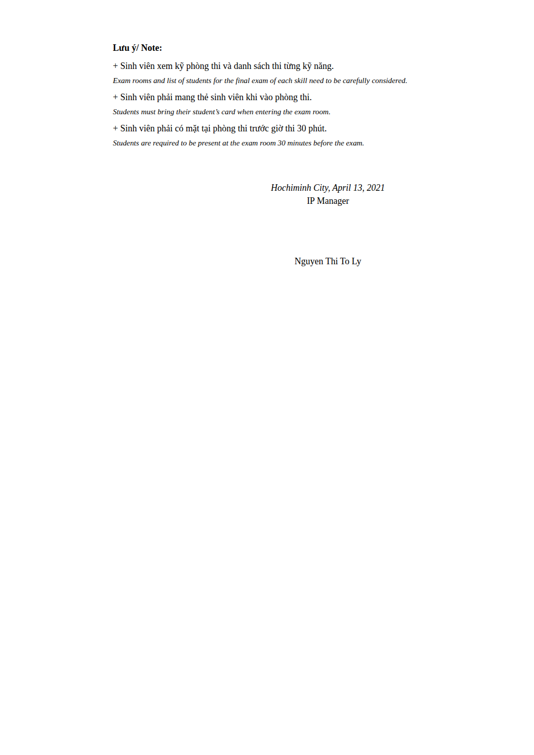Lưu ý/ Note:
+ Sinh viên xem kỹ phòng thi và danh sách thi từng kỹ năng.
Exam rooms and list of students for the final exam of each skill need to be carefully considered.
+ Sinh viên phải mang thẻ sinh viên khi vào phòng thi.
Students must bring their student’s card when entering the exam room.
+ Sinh viên phải có mặt tại phòng thi trước giờ thi 30 phút.
Students are required to be present at the exam room 30 minutes before the exam.
Hochiminh City, April 13, 2021
IP Manager
Nguyen Thi To Ly